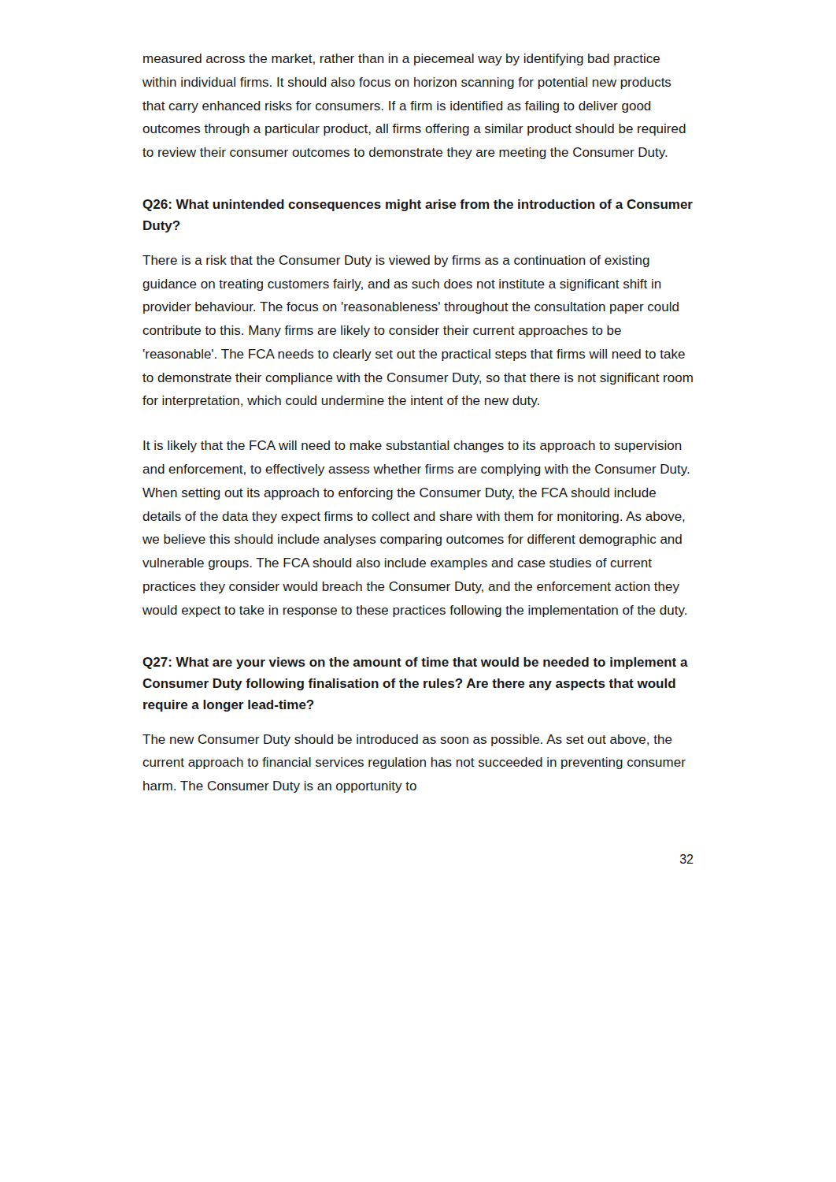measured across the market, rather than in a piecemeal way by identifying bad practice within individual firms. It should also focus on horizon scanning for potential new products that carry enhanced risks for consumers. If a firm is identified as failing to deliver good outcomes through a particular product, all firms offering a similar product should be required to review their consumer outcomes to demonstrate they are meeting the Consumer Duty.
Q26: What unintended consequences might arise from the introduction of a Consumer Duty?
There is a risk that the Consumer Duty is viewed by firms as a continuation of existing guidance on treating customers fairly, and as such does not institute a significant shift in provider behaviour. The focus on 'reasonableness' throughout the consultation paper could contribute to this. Many firms are likely to consider their current approaches to be 'reasonable'. The FCA needs to clearly set out the practical steps that firms will need to take to demonstrate their compliance with the Consumer Duty, so that there is not significant room for interpretation, which could undermine the intent of the new duty.
It is likely that the FCA will need to make substantial changes to its approach to supervision and enforcement, to effectively assess whether firms are complying with the Consumer Duty. When setting out its approach to enforcing the Consumer Duty, the FCA should include details of the data they expect firms to collect and share with them for monitoring. As above, we believe this should include analyses comparing outcomes for different demographic and vulnerable groups. The FCA should also include examples and case studies of current practices they consider would breach the Consumer Duty, and the enforcement action they would expect to take in response to these practices following the implementation of the duty.
Q27: What are your views on the amount of time that would be needed to implement a Consumer Duty following finalisation of the rules? Are there any aspects that would require a longer lead-time?
The new Consumer Duty should be introduced as soon as possible. As set out above, the current approach to financial services regulation has not succeeded in preventing consumer harm. The Consumer Duty is an opportunity to
32